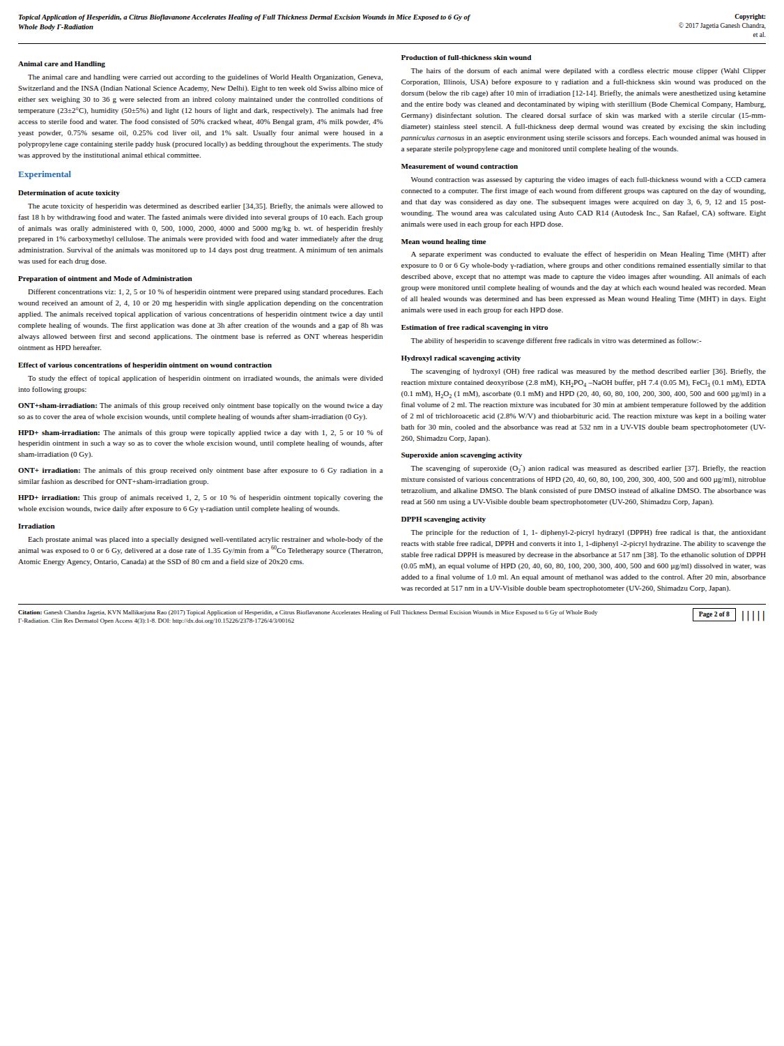Topical Application of Hesperidin, a Citrus Bioflavanone Accelerates Healing of Full Thickness Dermal Excision Wounds in Mice Exposed to 6 Gy of Whole Body Γ-Radiation
Copyright:
© 2017 Jagetia Ganesh Chandra,
et al.
Animal care and Handling
The animal care and handling were carried out according to the guidelines of World Health Organization, Geneva, Switzerland and the INSA (Indian National Science Academy, New Delhi). Eight to ten week old Swiss albino mice of either sex weighing 30 to 36 g were selected from an inbred colony maintained under the controlled conditions of temperature (23±2°C), humidity (50±5%) and light (12 hours of light and dark, respectively). The animals had free access to sterile food and water. The food consisted of 50% cracked wheat, 40% Bengal gram, 4% milk powder, 4% yeast powder, 0.75% sesame oil, 0.25% cod liver oil, and 1% salt. Usually four animal were housed in a polypropylene cage containing sterile paddy husk (procured locally) as bedding throughout the experiments. The study was approved by the institutional animal ethical committee.
Experimental
Determination of acute toxicity
The acute toxicity of hesperidin was determined as described earlier [34,35]. Briefly, the animals were allowed to fast 18 h by withdrawing food and water. The fasted animals were divided into several groups of 10 each. Each group of animals was orally administered with 0, 500, 1000, 2000, 4000 and 5000 mg/kg b. wt. of hesperidin freshly prepared in 1% carboxymethyl cellulose. The animals were provided with food and water immediately after the drug administration. Survival of the animals was monitored up to 14 days post drug treatment. A minimum of ten animals was used for each drug dose.
Preparation of ointment and Mode of Administration
Different concentrations viz: 1, 2, 5 or 10 % of hesperidin ointment were prepared using standard procedures. Each wound received an amount of 2, 4, 10 or 20 mg hesperidin with single application depending on the concentration applied. The animals received topical application of various concentrations of hesperidin ointment twice a day until complete healing of wounds. The first application was done at 3h after creation of the wounds and a gap of 8h was always allowed between first and second applications. The ointment base is referred as ONT whereas hesperidin ointment as HPD hereafter.
Effect of various concentrations of hesperidin ointment on wound contraction
To study the effect of topical application of hesperidin ointment on irradiated wounds, the animals were divided into following groups:
ONT+sham-irradiation: The animals of this group received only ointment base topically on the wound twice a day so as to cover the area of whole excision wounds, until complete healing of wounds after sham-irradiation (0 Gy).
HPD+ sham-irradiation: The animals of this group were topically applied twice a day with 1, 2, 5 or 10 % of hesperidin ointment in such a way so as to cover the whole excision wound, until complete healing of wounds, after sham-irradiation (0 Gy).
ONT+ irradiation: The animals of this group received only ointment base after exposure to 6 Gy radiation in a similar fashion as described for ONT+sham-irradiation group.
HPD+ irradiation: This group of animals received 1, 2, 5 or 10 % of hesperidin ointment topically covering the whole excision wounds, twice daily after exposure to 6 Gy γ-radiation until complete healing of wounds.
Irradiation
Each prostate animal was placed into a specially designed well-ventilated acrylic restrainer and whole-body of the animal was exposed to 0 or 6 Gy, delivered at a dose rate of 1.35 Gy/min from a 60Co Teletherapy source (Theratron, Atomic Energy Agency, Ontario, Canada) at the SSD of 80 cm and a field size of 20x20 cms.
Production of full-thickness skin wound
The hairs of the dorsum of each animal were depilated with a cordless electric mouse clipper (Wahl Clipper Corporation, Illinois, USA) before exposure to γ radiation and a full-thickness skin wound was produced on the dorsum (below the rib cage) after 10 min of irradiation [12-14]. Briefly, the animals were anesthetized using ketamine and the entire body was cleaned and decontaminated by wiping with sterillium (Bode Chemical Company, Hamburg, Germany) disinfectant solution. The cleared dorsal surface of skin was marked with a sterile circular (15-mm-diameter) stainless steel stencil. A full-thickness deep dermal wound was created by excising the skin including panniculus carnosus in an aseptic environment using sterile scissors and forceps. Each wounded animal was housed in a separate sterile polypropylene cage and monitored until complete healing of the wounds.
Measurement of wound contraction
Wound contraction was assessed by capturing the video images of each full-thickness wound with a CCD camera connected to a computer. The first image of each wound from different groups was captured on the day of wounding, and that day was considered as day one. The subsequent images were acquired on day 3, 6, 9, 12 and 15 post-wounding. The wound area was calculated using Auto CAD R14 (Autodesk Inc., San Rafael, CA) software. Eight animals were used in each group for each HPD dose.
Mean wound healing time
A separate experiment was conducted to evaluate the effect of hesperidin on Mean Healing Time (MHT) after exposure to 0 or 6 Gy whole-body γ-radiation, where groups and other conditions remained essentially similar to that described above, except that no attempt was made to capture the video images after wounding. All animals of each group were monitored until complete healing of wounds and the day at which each wound healed was recorded. Mean of all healed wounds was determined and has been expressed as Mean wound Healing Time (MHT) in days. Eight animals were used in each group for each HPD dose.
Estimation of free radical scavenging in vitro
The ability of hesperidin to scavenge different free radicals in vitro was determined as follow:-
Hydroxyl radical scavenging activity
The scavenging of hydroxyl (OH) free radical was measured by the method described earlier [36]. Briefly, the reaction mixture contained deoxyribose (2.8 mM), KH2PO4 –NaOH buffer, pH 7.4 (0.05 M), FeCl3 (0.1 mM), EDTA (0.1 mM), H2O2 (1 mM), ascorbate (0.1 mM) and HPD (20, 40, 60, 80, 100, 200, 300, 400, 500 and 600 µg/ml) in a final volume of 2 ml. The reaction mixture was incubated for 30 min at ambient temperature followed by the addition of 2 ml of trichloroacetic acid (2.8% W/V) and thiobarbituric acid. The reaction mixture was kept in a boiling water bath for 30 min, cooled and the absorbance was read at 532 nm in a UV-VIS double beam spectrophotometer (UV-260, Shimadzu Corp, Japan).
Superoxide anion scavenging activity
The scavenging of superoxide (O2-) anion radical was measured as described earlier [37]. Briefly, the reaction mixture consisted of various concentrations of HPD (20, 40, 60, 80, 100, 200, 300, 400, 500 and 600 µg/ml), nitroblue tetrazolium, and alkaline DMSO. The blank consisted of pure DMSO instead of alkaline DMSO. The absorbance was read at 560 nm using a UV-Visible double beam spectrophotometer (UV-260, Shimadzu Corp, Japan).
DPPH scavenging activity
The principle for the reduction of 1, 1- diphenyl-2-picryl hydrazyl (DPPH) free radical is that, the antioxidant reacts with stable free radical, DPPH and converts it into 1, 1-diphenyl -2-picryl hydrazine. The ability to scavenge the stable free radical DPPH is measured by decrease in the absorbance at 517 nm [38]. To the ethanolic solution of DPPH (0.05 mM), an equal volume of HPD (20, 40, 60, 80, 100, 200, 300, 400, 500 and 600 µg/ml) dissolved in water, was added to a final volume of 1.0 ml. An equal amount of methanol was added to the control. After 20 min, absorbance was recorded at 517 nm in a UV-Visible double beam spectrophotometer (UV-260, Shimadzu Corp, Japan).
Citation: Ganesh Chandra Jagetia, KVN Mallikarjuna Rao (2017) Topical Application of Hesperidin, a Citrus Bioflavanone Accelerates Healing of Full Thickness Dermal Excision Wounds in Mice Exposed to 6 Gy of Whole Body Γ-Radiation. Clin Res Dermatol Open Access 4(3):1-8. DOI: http://dx.doi.org/10.15226/2378-1726/4/3/00162
Page 2 of 8
|||||